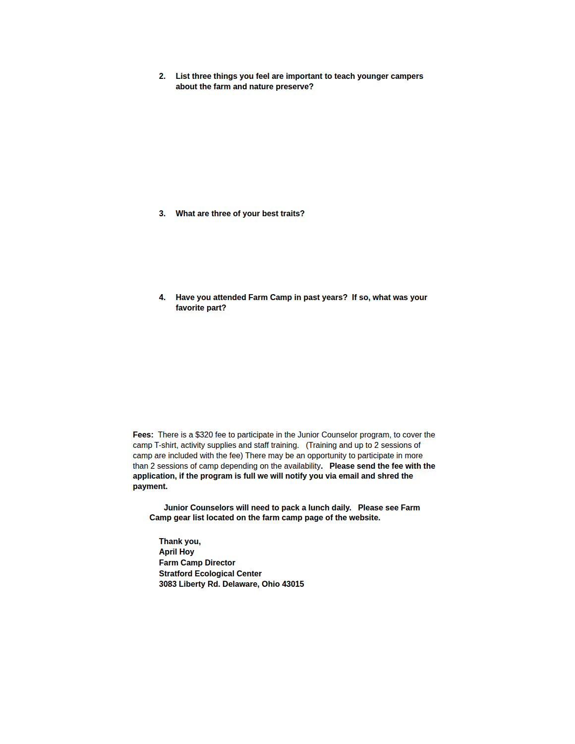List three things you feel are important to teach younger campers about the farm and nature preserve?
What are three of your best traits?
Have you attended Farm Camp in past years? If so, what was your favorite part?
Fees: There is a $320 fee to participate in the Junior Counselor program, to cover the camp T-shirt, activity supplies and staff training. (Training and up to 2 sessions of camp are included with the fee) There may be an opportunity to participate in more than 2 sessions of camp depending on the availability. Please send the fee with the application, if the program is full we will notify you via email and shred the payment.
Junior Counselors will need to pack a lunch daily. Please see Farm Camp gear list located on the farm camp page of the website.
Thank you,
April Hoy
Farm Camp Director
Stratford Ecological Center
3083 Liberty Rd. Delaware, Ohio 43015